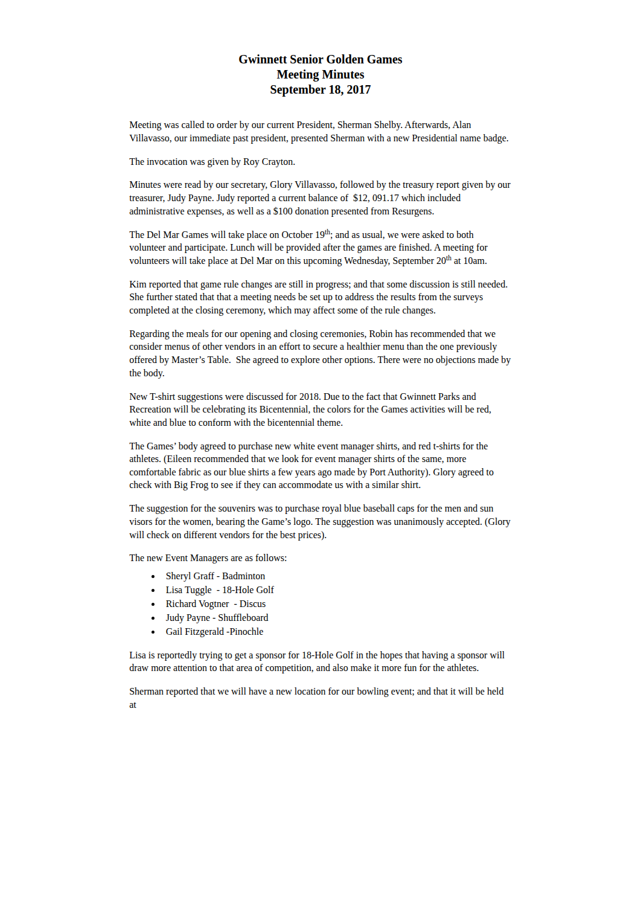Gwinnett Senior Golden Games Meeting Minutes September 18, 2017
Meeting was called to order by our current President, Sherman Shelby. Afterwards, Alan Villavasso, our immediate past president, presented Sherman with a new Presidential name badge.
The invocation was given by Roy Crayton.
Minutes were read by our secretary, Glory Villavasso, followed by the treasury report given by our treasurer, Judy Payne. Judy reported a current balance of $12, 091.17 which included administrative expenses, as well as a $100 donation presented from Resurgens.
The Del Mar Games will take place on October 19th; and as usual, we were asked to both volunteer and participate. Lunch will be provided after the games are finished. A meeting for volunteers will take place at Del Mar on this upcoming Wednesday, September 20th at 10am.
Kim reported that game rule changes are still in progress; and that some discussion is still needed. She further stated that that a meeting needs be set up to address the results from the surveys completed at the closing ceremony, which may affect some of the rule changes.
Regarding the meals for our opening and closing ceremonies, Robin has recommended that we consider menus of other vendors in an effort to secure a healthier menu than the one previously offered by Master’s Table. She agreed to explore other options. There were no objections made by the body.
New T-shirt suggestions were discussed for 2018. Due to the fact that Gwinnett Parks and Recreation will be celebrating its Bicentennial, the colors for the Games activities will be red, white and blue to conform with the bicentennial theme.
The Games’ body agreed to purchase new white event manager shirts, and red t-shirts for the athletes. (Eileen recommended that we look for event manager shirts of the same, more comfortable fabric as our blue shirts a few years ago made by Port Authority). Glory agreed to check with Big Frog to see if they can accommodate us with a similar shirt.
The suggestion for the souvenirs was to purchase royal blue baseball caps for the men and sun visors for the women, bearing the Game’s logo. The suggestion was unanimously accepted. (Glory will check on different vendors for the best prices).
The new Event Managers are as follows:
Sheryl Graff - Badminton
Lisa Tuggle - 18-Hole Golf
Richard Vogtner - Discus
Judy Payne - Shuffleboard
Gail Fitzgerald -Pinochle
Lisa is reportedly trying to get a sponsor for 18-Hole Golf in the hopes that having a sponsor will draw more attention to that area of competition, and also make it more fun for the athletes.
Sherman reported that we will have a new location for our bowling event; and that it will be held at